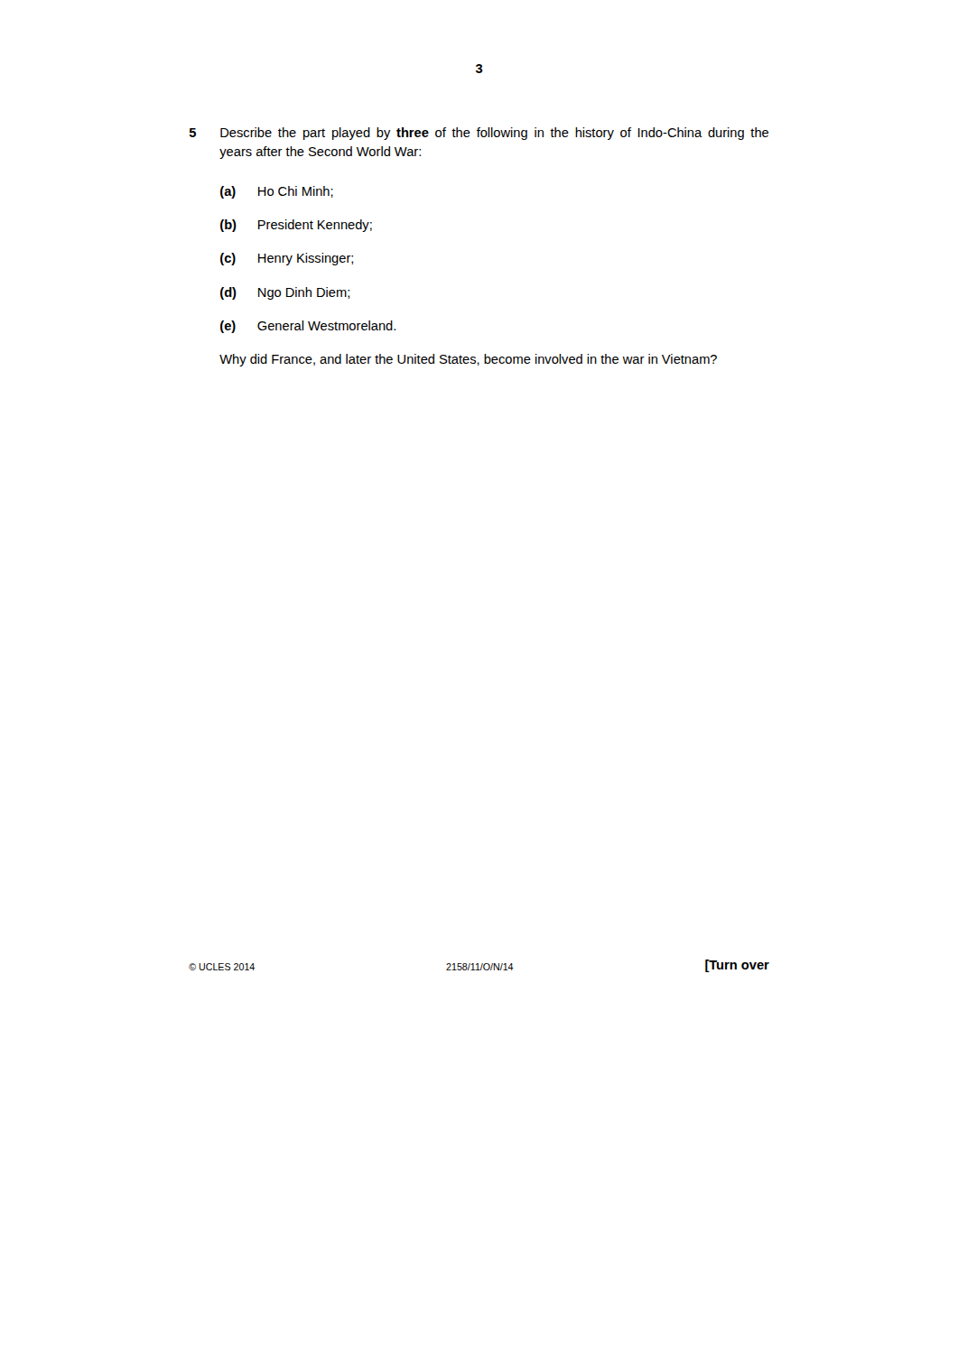3
5
Describe the part played by three of the following in the history of Indo-China during the years after the Second World War:
(a) Ho Chi Minh;
(b) President Kennedy;
(c) Henry Kissinger;
(d) Ngo Dinh Diem;
(e) General Westmoreland.
Why did France, and later the United States, become involved in the war in Vietnam?
© UCLES 2014
2158/11/O/N/14
[Turn over